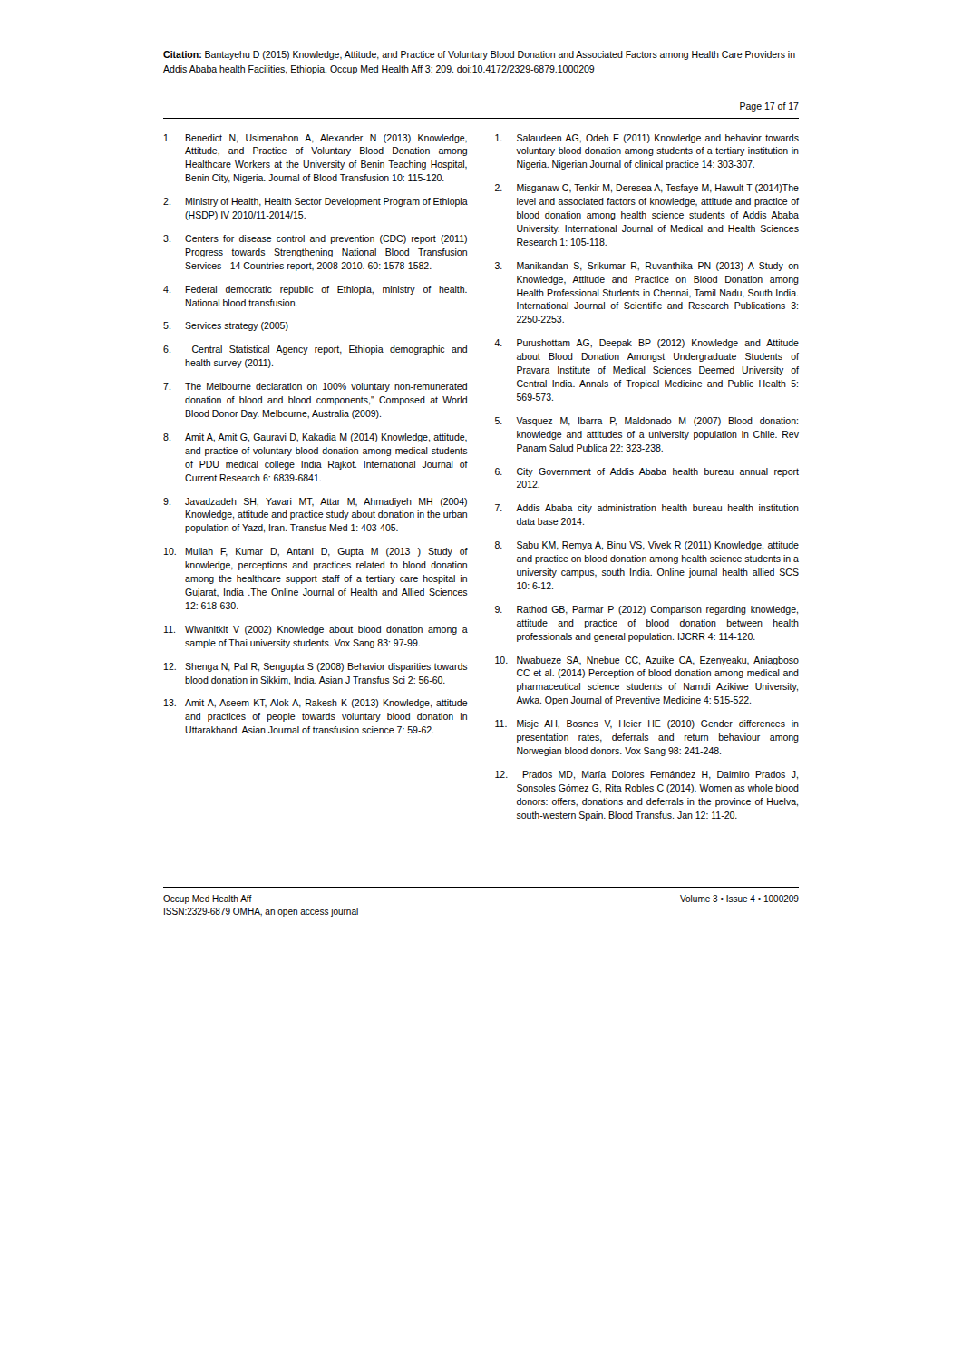Citation: Bantayehu D (2015) Knowledge, Attitude, and Practice of Voluntary Blood Donation and Associated Factors among Health Care Providers in Addis Ababa health Facilities, Ethiopia. Occup Med Health Aff 3: 209. doi:10.4172/2329-6879.1000209
Page 17 of 17
Benedict N, Usimenahon A, Alexander N (2013) Knowledge, Attitude, and Practice of Voluntary Blood Donation among Healthcare Workers at the University of Benin Teaching Hospital, Benin City, Nigeria. Journal of Blood Transfusion 10: 115-120.
Ministry of Health, Health Sector Development Program of Ethiopia (HSDP) IV 2010/11-2014/15.
Centers for disease control and prevention (CDC) report (2011) Progress towards Strengthening National Blood Transfusion Services - 14 Countries report, 2008-2010. 60: 1578-1582.
Federal democratic republic of Ethiopia, ministry of health. National blood transfusion.
Services strategy (2005)
Central Statistical Agency report, Ethiopia demographic and health survey (2011).
The Melbourne declaration on 100% voluntary non-remunerated donation of blood and blood components," Composed at World Blood Donor Day. Melbourne, Australia (2009).
Amit A, Amit G, Gauravi D, Kakadia M (2014) Knowledge, attitude, and practice of voluntary blood donation among medical students of PDU medical college India Rajkot. International Journal of Current Research 6: 6839-6841.
Javadzadeh SH, Yavari MT, Attar M, Ahmadiyeh MH (2004) Knowledge, attitude and practice study about donation in the urban population of Yazd, Iran. Transfus Med 1: 403-405.
Mullah F, Kumar D, Antani D, Gupta M (2013 ) Study of knowledge, perceptions and practices related to blood donation among the healthcare support staff of a tertiary care hospital in Gujarat, India .The Online Journal of Health and Allied Sciences 12: 618-630.
Wiwanitkit V (2002) Knowledge about blood donation among a sample of Thai university students. Vox Sang 83: 97-99.
Shenga N, Pal R, Sengupta S (2008) Behavior disparities towards blood donation in Sikkim, India. Asian J Transfus Sci 2: 56-60.
Amit A, Aseem KT, Alok A, Rakesh K (2013) Knowledge, attitude and practices of people towards voluntary blood donation in Uttarakhand. Asian Journal of transfusion science 7: 59-62.
Salaudeen AG, Odeh E (2011) Knowledge and behavior towards voluntary blood donation among students of a tertiary institution in Nigeria. Nigerian Journal of clinical practice 14: 303-307.
Misganaw C, Tenkir M, Deresea A, Tesfaye M, Hawult T (2014)The level and associated factors of knowledge, attitude and practice of blood donation among health science students of Addis Ababa University. International Journal of Medical and Health Sciences Research 1: 105-118.
Manikandan S, Srikumar R, Ruvanthika PN (2013) A Study on Knowledge, Attitude and Practice on Blood Donation among Health Professional Students in Chennai, Tamil Nadu, South India. International Journal of Scientific and Research Publications 3: 2250-2253.
Purushottam AG, Deepak BP (2012) Knowledge and Attitude about Blood Donation Amongst Undergraduate Students of Pravara Institute of Medical Sciences Deemed University of Central India. Annals of Tropical Medicine and Public Health 5: 569-573.
Vasquez M, Ibarra P, Maldonado M (2007) Blood donation: knowledge and attitudes of a university population in Chile. Rev Panam Salud Publica 22: 323-238.
City Government of Addis Ababa health bureau annual report 2012.
Addis Ababa city administration health bureau health institution data base 2014.
Sabu KM, Remya A, Binu VS, Vivek R (2011) Knowledge, attitude and practice on blood donation among health science students in a university campus, south India. Online journal health allied SCS 10: 6-12.
Rathod GB, Parmar P (2012) Comparison regarding knowledge, attitude and practice of blood donation between health professionals and general population. IJCRR 4: 114-120.
Nwabueze SA, Nnebue CC, Azuike CA, Ezenyeaku, Aniagboso CC et al. (2014) Perception of blood donation among medical and pharmaceutical science students of Namdi Azikiwe University, Awka. Open Journal of Preventive Medicine 4: 515-522.
Misje AH, Bosnes V, Heier HE (2010) Gender differences in presentation rates, deferrals and return behaviour among Norwegian blood donors. Vox Sang 98: 241-248.
Prados MD, María Dolores Fernández H, Dalmiro Prados J, Sonsoles Gómez G, Rita Robles C (2014). Women as whole blood donors: offers, donations and deferrals in the province of Huelva, south-western Spain. Blood Transfus. Jan 12: 11-20.
Occup Med Health Aff
ISSN:2329-6879 OMHA, an open access journal
Volume 3 • Issue 4 • 1000209